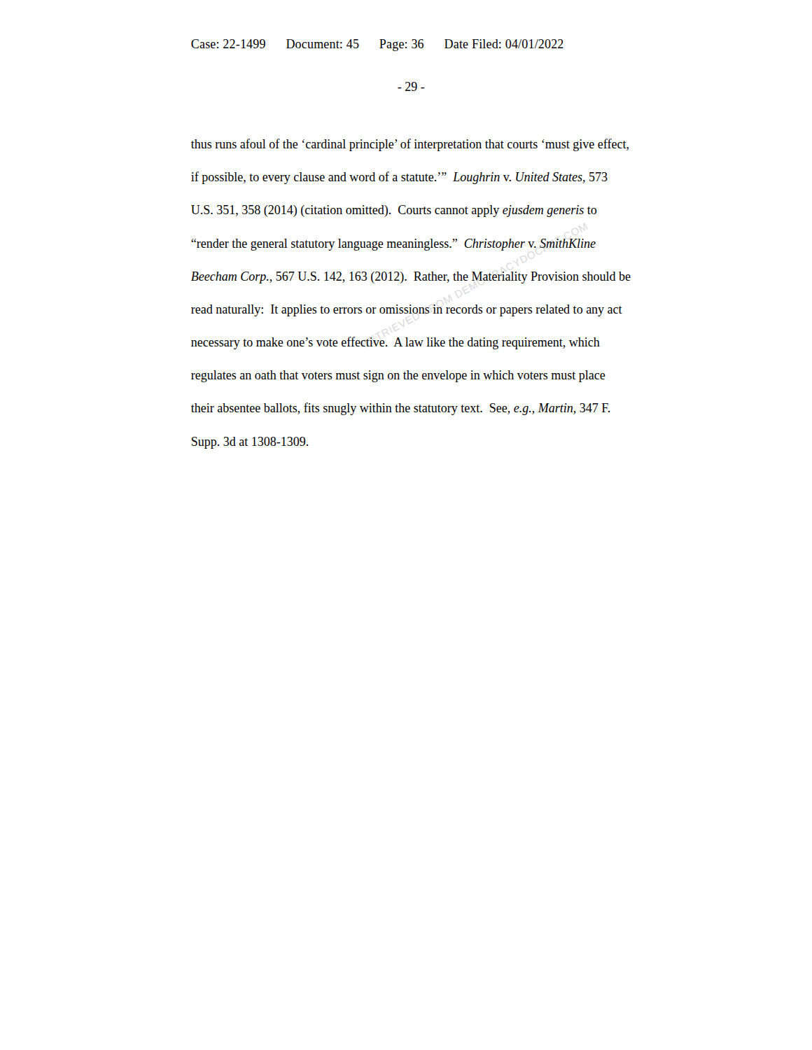Case: 22-1499 Document: 45 Page: 36 Date Filed: 04/01/2022
- 29 -
RETRIEVED FROM DEMOCRACYDOCKET.COM
thus runs afoul of the ‘cardinal principle’ of interpretation that courts ‘must give effect, if possible, to every clause and word of a statute.’” Loughrin v. United States, 573 U.S. 351, 358 (2014) (citation omitted). Courts cannot apply ejusdem generis to “render the general statutory language meaningless.” Christopher v. SmithKline Beecham Corp., 567 U.S. 142, 163 (2012). Rather, the Materiality Provision should be read naturally: It applies to errors or omissions in records or papers related to any act necessary to make one’s vote effective. A law like the dating requirement, which regulates an oath that voters must sign on the envelope in which voters must place their absentee ballots, fits snugly within the statutory text. See, e.g., Martin, 347 F. Supp. 3d at 1308-1309.